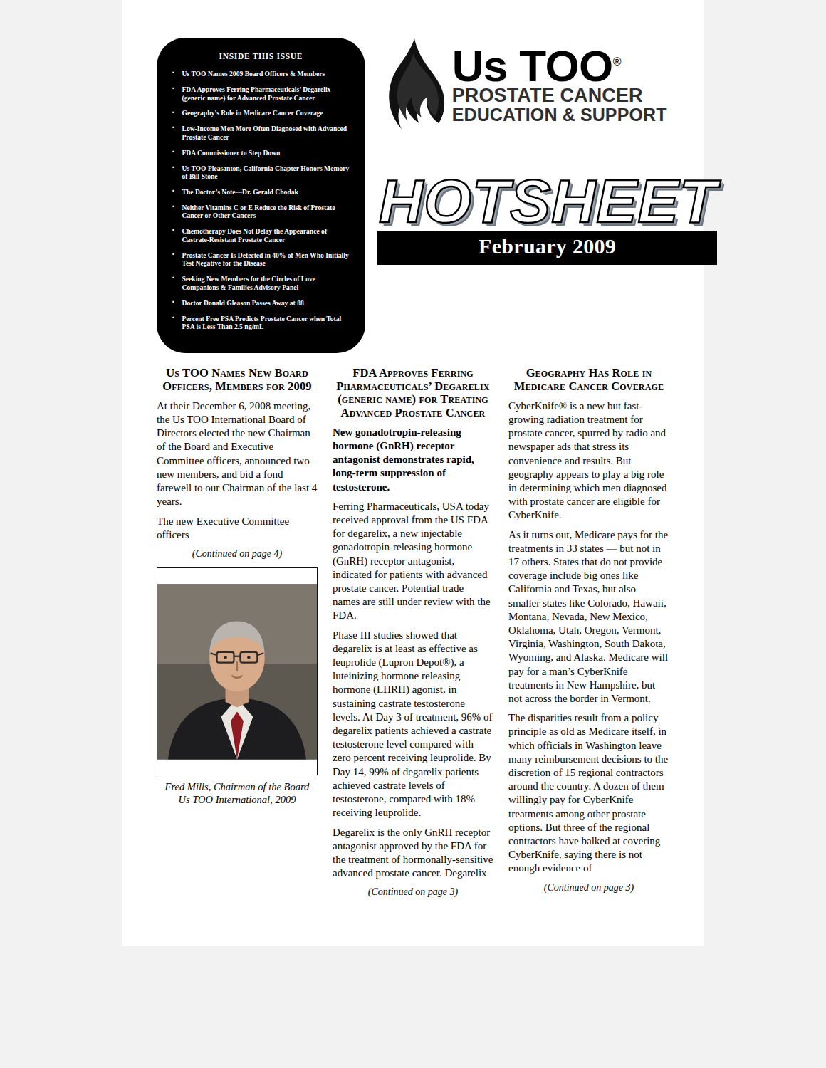Inside this issue
Us TOO Names 2009 Board Officers & Members
FDA Approves Ferring Pharmaceuticals’ Degarelix (generic name) for Advanced Prostate Cancer
Geography’s Role in Medicare Cancer Coverage
Low-Income Men More Often Diagnosed with Advanced Prostate Cancer
FDA Commissioner to Step Down
Us TOO Pleasanton, California Chapter Honors Memory of Bill Stone
The Doctor’s Note—Dr. Gerald Chodak
Neither Vitamins C or E Reduce the Risk of Prostate Cancer or Other Cancers
Chemotherapy Does Not Delay the Appearance of Castrate-Resistant Prostate Cancer
Prostate Cancer Is Detected in 40% of Men Who Initially Test Negative for the Disease
Seeking New Members for the Circles of Love Companions & Families Advisory Panel
Doctor Donald Gleason Passes Away at 88
Percent Free PSA Predicts Prostate Cancer when Total PSA is Less Than 2.5 ng/mL
Us TOO®
PROSTATE CANCER
EDUCATION & SUPPORT
HOTSHEET
February 2009
Us TOO Names New Board Officers, Members for 2009
At their December 6, 2008 meeting, the Us TOO International Board of Directors elected the new Chairman of the Board and Executive Committee officers, announced two new members, and bid a fond farewell to our Chairman of the last 4 years.
The new Executive Committee officers
(Continued on page 4)
Fred Mills, Chairman of the Board
Us TOO International, 2009
FDA Approves Ferring Pharmaceuticals’ Degarelix (generic name) for Treating Advanced Prostate Cancer
New gonadotropin-releasing hormone (GnRH) receptor antagonist demonstrates rapid, long-term suppression of testosterone.
Ferring Pharmaceuticals, USA today received approval from the US FDA for degarelix, a new injectable gonadotropin-releasing hormone (GnRH) receptor antagonist, indicated for patients with advanced prostate cancer. Potential trade names are still under review with the FDA.
Phase III studies showed that degarelix is at least as effective as leuprolide (Lupron Depot®), a luteinizing hormone releasing hormone (LHRH) agonist, in sustaining castrate testosterone levels. At Day 3 of treatment, 96% of degarelix patients achieved a castrate testosterone level compared with zero percent receiving leuprolide. By Day 14, 99% of degarelix patients achieved castrate levels of testosterone, compared with 18% receiving leuprolide.
Degarelix is the only GnRH receptor antagonist approved by the FDA for the treatment of hormonally-sensitive advanced prostate cancer. Degarelix
(Continued on page 3)
Geography Has Role in Medicare Cancer Coverage
CyberKnife® is a new but fast-growing radiation treatment for prostate cancer, spurred by radio and newspaper ads that stress its convenience and results. But geography appears to play a big role in determining which men diagnosed with prostate cancer are eligible for CyberKnife.
As it turns out, Medicare pays for the treatments in 33 states — but not in 17 others. States that do not provide coverage include big ones like California and Texas, but also smaller states like Colorado, Hawaii, Montana, Nevada, New Mexico, Oklahoma, Utah, Oregon, Vermont, Virginia, Washington, South Dakota, Wyoming, and Alaska. Medicare will pay for a man’s CyberKnife treatments in New Hampshire, but not across the border in Vermont.
The disparities result from a policy principle as old as Medicare itself, in which officials in Washington leave many reimbursement decisions to the discretion of 15 regional contractors around the country. A dozen of them willingly pay for CyberKnife treatments among other prostate options. But three of the regional contractors have balked at covering CyberKnife, saying there is not enough evidence of
(Continued on page 3)